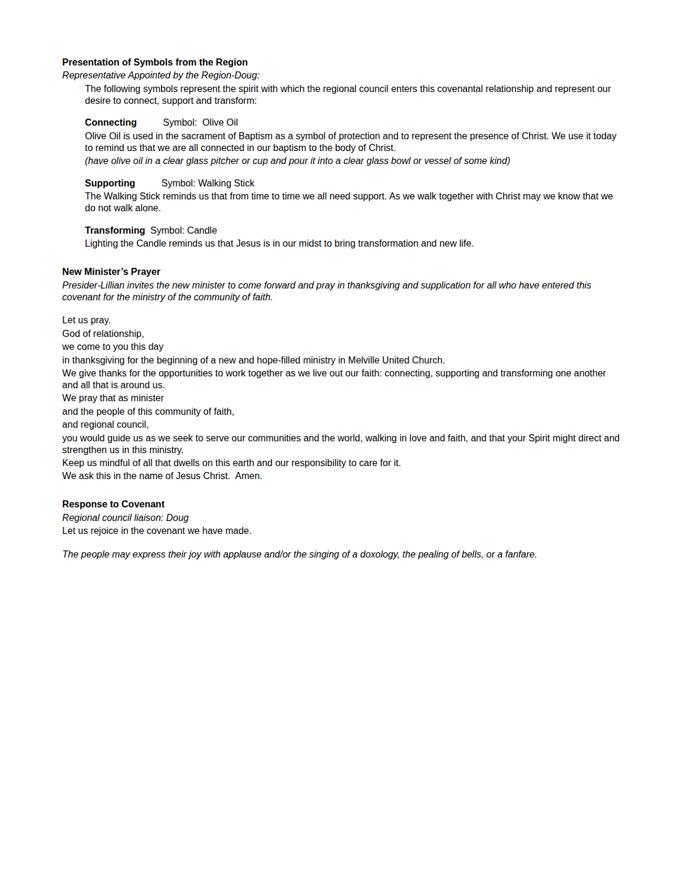Presentation of Symbols from the Region
Representative Appointed by the Region-Doug:
The following symbols represent the spirit with which the regional council enters this covenantal relationship and represent our desire to connect, support and transform:
Connecting Symbol: Olive Oil
Olive Oil is used in the sacrament of Baptism as a symbol of protection and to represent the presence of Christ. We use it today to remind us that we are all connected in our baptism to the body of Christ.
(have olive oil in a clear glass pitcher or cup and pour it into a clear glass bowl or vessel of some kind)
Supporting Symbol: Walking Stick
The Walking Stick reminds us that from time to time we all need support. As we walk together with Christ may we know that we do not walk alone.
Transforming Symbol: Candle
Lighting the Candle reminds us that Jesus is in our midst to bring transformation and new life.
New Minister’s Prayer
Presider-Lillian invites the new minister to come forward and pray in thanksgiving and supplication for all who have entered this covenant for the ministry of the community of faith.
Let us pray.
God of relationship,
we come to you this day
in thanksgiving for the beginning of a new and hope-filled ministry in Melville United Church.
We give thanks for the opportunities to work together as we live out our faith: connecting, supporting and transforming one another and all that is around us.
We pray that as minister
and the people of this community of faith,
and regional council,
you would guide us as we seek to serve our communities and the world, walking in love and faith, and that your Spirit might direct and strengthen us in this ministry.
Keep us mindful of all that dwells on this earth and our responsibility to care for it.
We ask this in the name of Jesus Christ. Amen.
Response to Covenant
Regional council liaison: Doug
Let us rejoice in the covenant we have made.
The people may express their joy with applause and/or the singing of a doxology, the pealing of bells, or a fanfare.